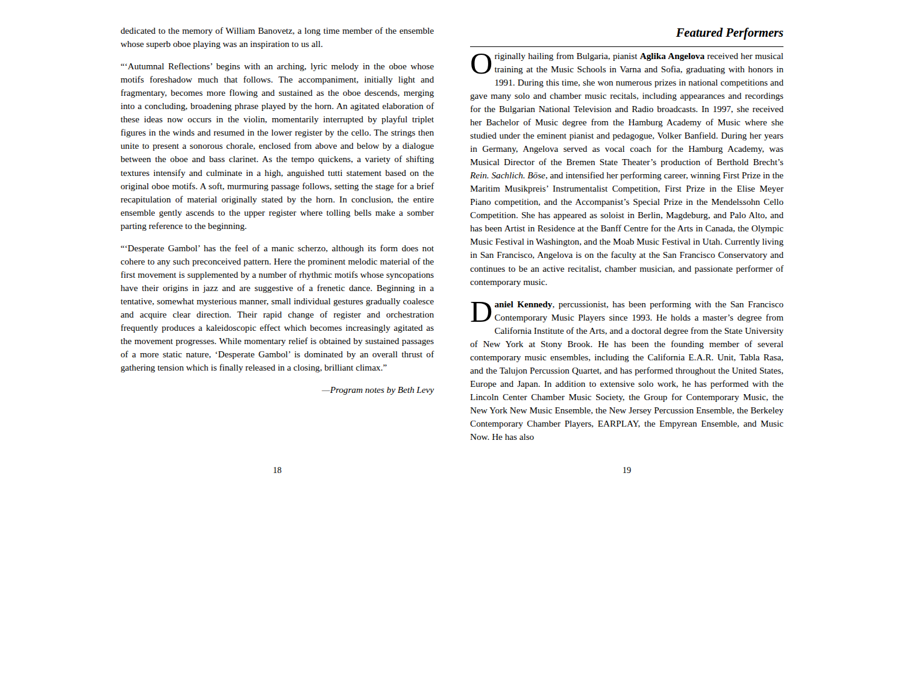dedicated to the memory of William Banovetz, a long time member of the ensemble whose superb oboe playing was an inspiration to us all.
“‘Autumnal Reflections’ begins with an arching, lyric melody in the oboe whose motifs foreshadow much that follows. The accompaniment, initially light and fragmentary, becomes more flowing and sustained as the oboe descends, merging into a concluding, broadening phrase played by the horn. An agitated elaboration of these ideas now occurs in the violin, momentarily interrupted by playful triplet figures in the winds and resumed in the lower register by the cello. The strings then unite to present a sonorous chorale, enclosed from above and below by a dialogue between the oboe and bass clarinet. As the tempo quickens, a variety of shifting textures intensify and culminate in a high, anguished tutti statement based on the original oboe motifs. A soft, murmuring passage follows, setting the stage for a brief recapitulation of material originally stated by the horn. In conclusion, the entire ensemble gently ascends to the upper register where tolling bells make a somber parting reference to the beginning.
“‘Desperate Gambol’ has the feel of a manic scherzo, although its form does not cohere to any such preconceived pattern. Here the prominent melodic material of the first movement is supplemented by a number of rhythmic motifs whose syncopations have their origins in jazz and are suggestive of a frenetic dance. Beginning in a tentative, somewhat mysterious manner, small individual gestures gradually coalesce and acquire clear direction. Their rapid change of register and orchestration frequently produces a kaleidoscopic effect which becomes increasingly agitated as the movement progresses. While momentary relief is obtained by sustained passages of a more static nature, ‘Desperate Gambol’ is dominated by an overall thrust of gathering tension which is finally released in a closing, brilliant climax.”
—Program notes by Beth Levy
18
Featured Performers
Originally hailing from Bulgaria, pianist Aglika Angelova received her musical training at the Music Schools in Varna and Sofia, graduating with honors in 1991. During this time, she won numerous prizes in national competitions and gave many solo and chamber music recitals, including appearances and recordings for the Bulgarian National Television and Radio broadcasts. In 1997, she received her Bachelor of Music degree from the Hamburg Academy of Music where she studied under the eminent pianist and pedagogue, Volker Banfield. During her years in Germany, Angelova served as vocal coach for the Hamburg Academy, was Musical Director of the Bremen State Theater’s production of Berthold Brecht’s Rein. Sachlich. Böse, and intensified her performing career, winning First Prize in the Maritim Musikpreis’ Instrumentalist Competition, First Prize in the Elise Meyer Piano competition, and the Accompanist’s Special Prize in the Mendelssohn Cello Competition. She has appeared as soloist in Berlin, Magdeburg, and Palo Alto, and has been Artist in Residence at the Banff Centre for the Arts in Canada, the Olympic Music Festival in Washington, and the Moab Music Festival in Utah. Currently living in San Francisco, Angelova is on the faculty at the San Francisco Conservatory and continues to be an active recitalist, chamber musician, and passionate performer of contemporary music.
Daniel Kennedy, percussionist, has been performing with the San Francisco Contemporary Music Players since 1993. He holds a master’s degree from California Institute of the Arts, and a doctoral degree from the State University of New York at Stony Brook. He has been the founding member of several contemporary music ensembles, including the California E.A.R. Unit, Tabla Rasa, and the Talujon Percussion Quartet, and has performed throughout the United States, Europe and Japan. In addition to extensive solo work, he has performed with the Lincoln Center Chamber Music Society, the Group for Contemporary Music, the New York New Music Ensemble, the New Jersey Percussion Ensemble, the Berkeley Contemporary Chamber Players, EARPLAY, the Empyrean Ensemble, and Music Now. He has also
19